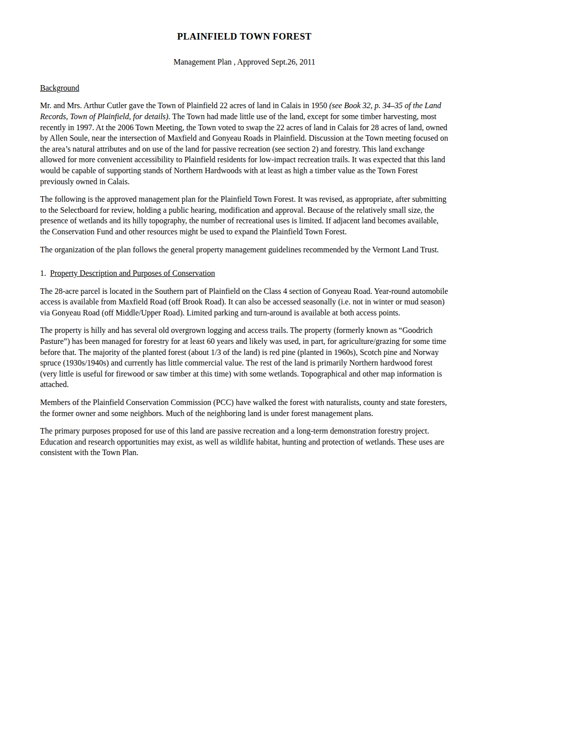PLAINFIELD TOWN FOREST
Management Plan , Approved Sept.26, 2011
Background
Mr. and Mrs. Arthur Cutler gave the Town of Plainfield 22 acres of land in Calais in 1950 (see Book 32, p. 34–35 of the Land Records, Town of Plainfield, for details). The Town had made little use of the land, except for some timber harvesting, most recently in 1997. At the 2006 Town Meeting, the Town voted to swap the 22 acres of land in Calais for 28 acres of land, owned by Allen Soule, near the intersection of Maxfield and Gonyeau Roads in Plainfield. Discussion at the Town meeting focused on the area’s natural attributes and on use of the land for passive recreation (see section 2) and forestry. This land exchange allowed for more convenient accessibility to Plainfield residents for low-impact recreation trails. It was expected that this land would be capable of supporting stands of Northern Hardwoods with at least as high a timber value as the Town Forest previously owned in Calais.
The following is the approved management plan for the Plainfield Town Forest. It was revised, as appropriate, after submitting to the Selectboard for review, holding a public hearing, modification and approval. Because of the relatively small size, the presence of wetlands and its hilly topography, the number of recreational uses is limited. If adjacent land becomes available, the Conservation Fund and other resources might be used to expand the Plainfield Town Forest.
The organization of the plan follows the general property management guidelines recommended by the Vermont Land Trust.
1. Property Description and Purposes of Conservation
The 28-acre parcel is located in the Southern part of Plainfield on the Class 4 section of Gonyeau Road. Year-round automobile access is available from Maxfield Road (off Brook Road). It can also be accessed seasonally (i.e. not in winter or mud season) via Gonyeau Road (off Middle/Upper Road). Limited parking and turn-around is available at both access points.
The property is hilly and has several old overgrown logging and access trails. The property (formerly known as “Goodrich Pasture”) has been managed for forestry for at least 60 years and likely was used, in part, for agriculture/grazing for some time before that. The majority of the planted forest (about 1/3 of the land) is red pine (planted in 1960s), Scotch pine and Norway spruce (1930s/1940s) and currently has little commercial value. The rest of the land is primarily Northern hardwood forest (very little is useful for firewood or saw timber at this time) with some wetlands. Topographical and other map information is attached.
Members of the Plainfield Conservation Commission (PCC) have walked the forest with naturalists, county and state foresters, the former owner and some neighbors. Much of the neighboring land is under forest management plans.
The primary purposes proposed for use of this land are passive recreation and a long-term demonstration forestry project. Education and research opportunities may exist, as well as wildlife habitat, hunting and protection of wetlands. These uses are consistent with the Town Plan.